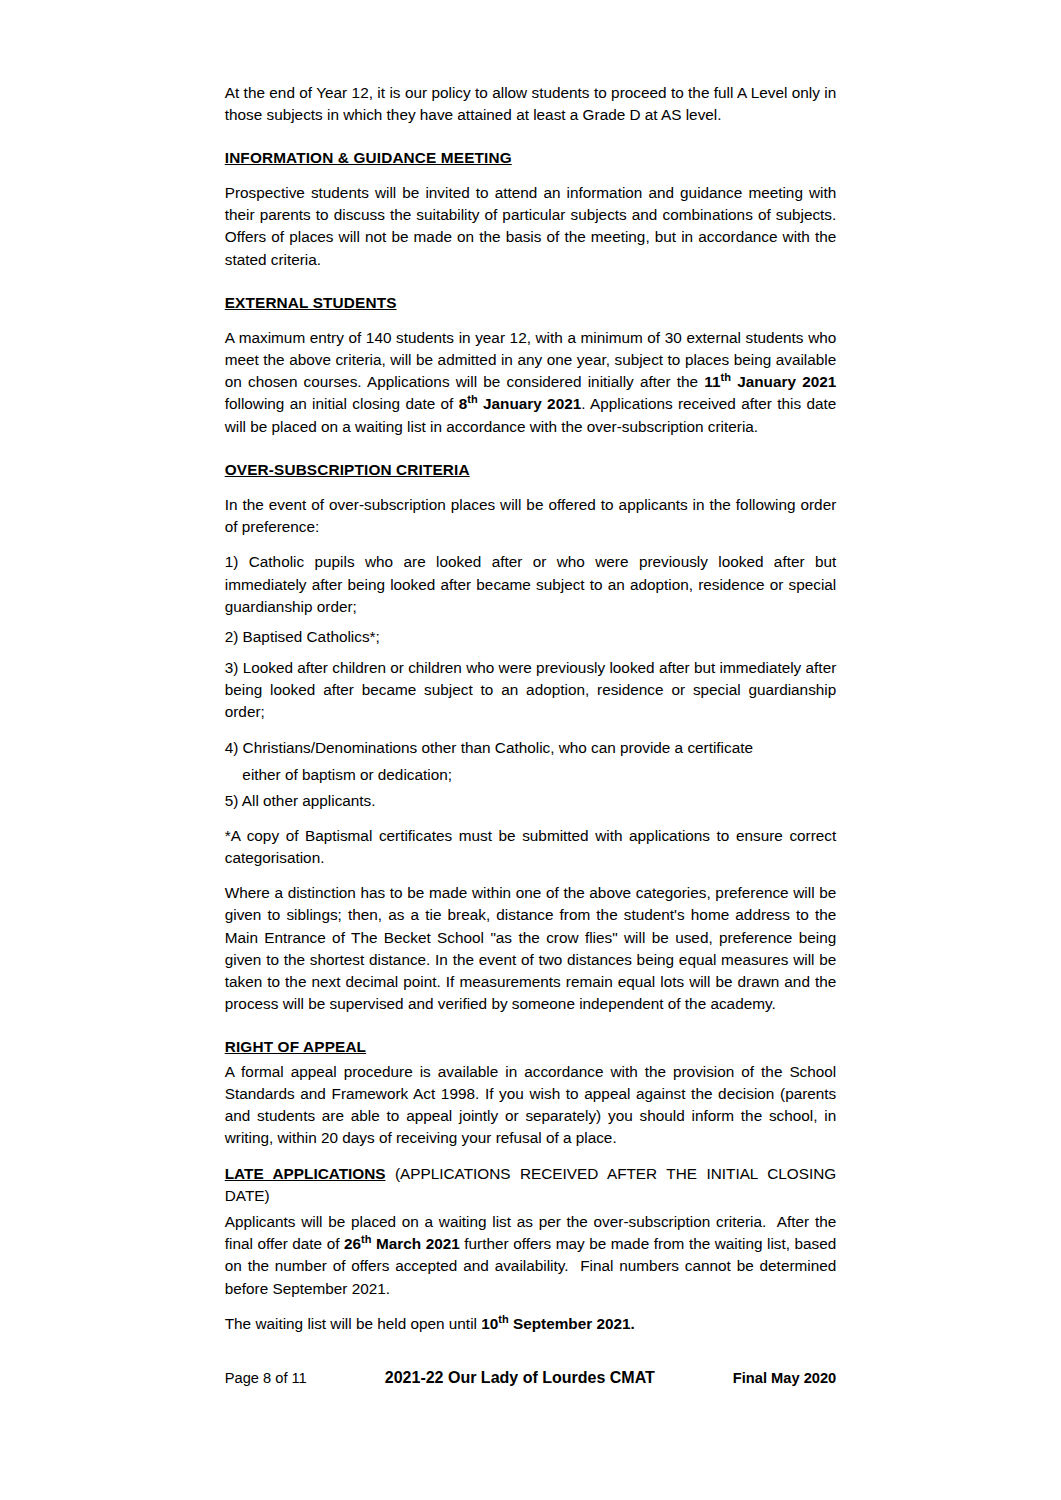At the end of Year 12, it is our policy to allow students to proceed to the full A Level only in those subjects in which they have attained at least a Grade D at AS level.
INFORMATION & GUIDANCE MEETING
Prospective students will be invited to attend an information and guidance meeting with their parents to discuss the suitability of particular subjects and combinations of subjects. Offers of places will not be made on the basis of the meeting, but in accordance with the stated criteria.
EXTERNAL STUDENTS
A maximum entry of 140 students in year 12, with a minimum of 30 external students who meet the above criteria, will be admitted in any one year, subject to places being available on chosen courses. Applications will be considered initially after the 11th January 2021 following an initial closing date of 8th January 2021. Applications received after this date will be placed on a waiting list in accordance with the over-subscription criteria.
OVER-SUBSCRIPTION CRITERIA
In the event of over-subscription places will be offered to applicants in the following order of preference:
1) Catholic pupils who are looked after or who were previously looked after but immediately after being looked after became subject to an adoption, residence or special guardianship order;
2) Baptised Catholics*;
3) Looked after children or children who were previously looked after but immediately after being looked after became subject to an adoption, residence or special guardianship order;
4) Christians/Denominations other than Catholic, who can provide a certificate
either of baptism or dedication;
5) All other applicants.
*A copy of Baptismal certificates must be submitted with applications to ensure correct categorisation.
Where a distinction has to be made within one of the above categories, preference will be given to siblings; then, as a tie break, distance from the student's home address to the Main Entrance of The Becket School "as the crow flies" will be used, preference being given to the shortest distance. In the event of two distances being equal measures will be taken to the next decimal point. If measurements remain equal lots will be drawn and the process will be supervised and verified by someone independent of the academy.
RIGHT OF APPEAL
A formal appeal procedure is available in accordance with the provision of the School Standards and Framework Act 1998. If you wish to appeal against the decision (parents and students are able to appeal jointly or separately) you should inform the school, in writing, within 20 days of receiving your refusal of a place.
LATE APPLICATIONS (APPLICATIONS RECEIVED AFTER THE INITIAL CLOSING DATE)
Applicants will be placed on a waiting list as per the over-subscription criteria. After the final offer date of 26th March 2021 further offers may be made from the waiting list, based on the number of offers accepted and availability. Final numbers cannot be determined before September 2021.
The waiting list will be held open until 10th September 2021.
Page 8 of 11
2021-22 Our Lady of Lourdes CMAT
Final May 2020